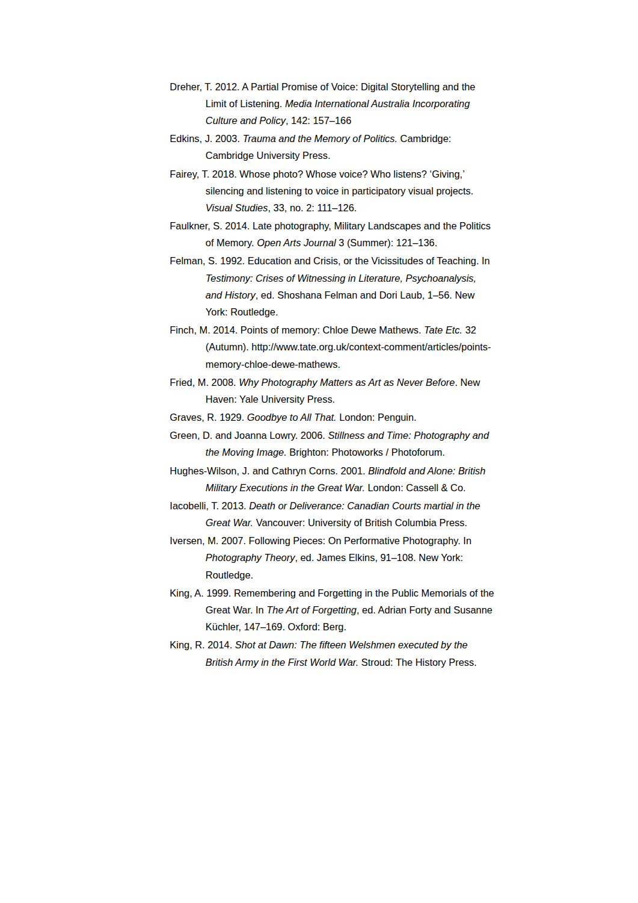Dreher, T. 2012. A Partial Promise of Voice: Digital Storytelling and the Limit of Listening. Media International Australia Incorporating Culture and Policy, 142: 157–166
Edkins, J. 2003. Trauma and the Memory of Politics. Cambridge: Cambridge University Press.
Fairey, T. 2018. Whose photo? Whose voice? Who listens? ‘Giving,’ silencing and listening to voice in participatory visual projects. Visual Studies, 33, no. 2: 111–126.
Faulkner, S. 2014. Late photography, Military Landscapes and the Politics of Memory. Open Arts Journal 3 (Summer): 121–136.
Felman, S. 1992. Education and Crisis, or the Vicissitudes of Teaching. In Testimony: Crises of Witnessing in Literature, Psychoanalysis, and History, ed. Shoshana Felman and Dori Laub, 1–56. New York: Routledge.
Finch, M. 2014. Points of memory: Chloe Dewe Mathews. Tate Etc. 32 (Autumn). http://www.tate.org.uk/context-comment/articles/points-memory-chloe-dewe-mathews.
Fried, M. 2008. Why Photography Matters as Art as Never Before. New Haven: Yale University Press.
Graves, R. 1929. Goodbye to All That. London: Penguin.
Green, D. and Joanna Lowry. 2006. Stillness and Time: Photography and the Moving Image. Brighton: Photoworks / Photoforum.
Hughes-Wilson, J. and Cathryn Corns. 2001. Blindfold and Alone: British Military Executions in the Great War. London: Cassell & Co.
Iacobelli, T. 2013. Death or Deliverance: Canadian Courts martial in the Great War. Vancouver: University of British Columbia Press.
Iversen, M. 2007. Following Pieces: On Performative Photography. In Photography Theory, ed. James Elkins, 91–108. New York: Routledge.
King, A. 1999. Remembering and Forgetting in the Public Memorials of the Great War. In The Art of Forgetting, ed. Adrian Forty and Susanne Küchler, 147–169. Oxford: Berg.
King, R. 2014. Shot at Dawn: The fifteen Welshmen executed by the British Army in the First World War. Stroud: The History Press.